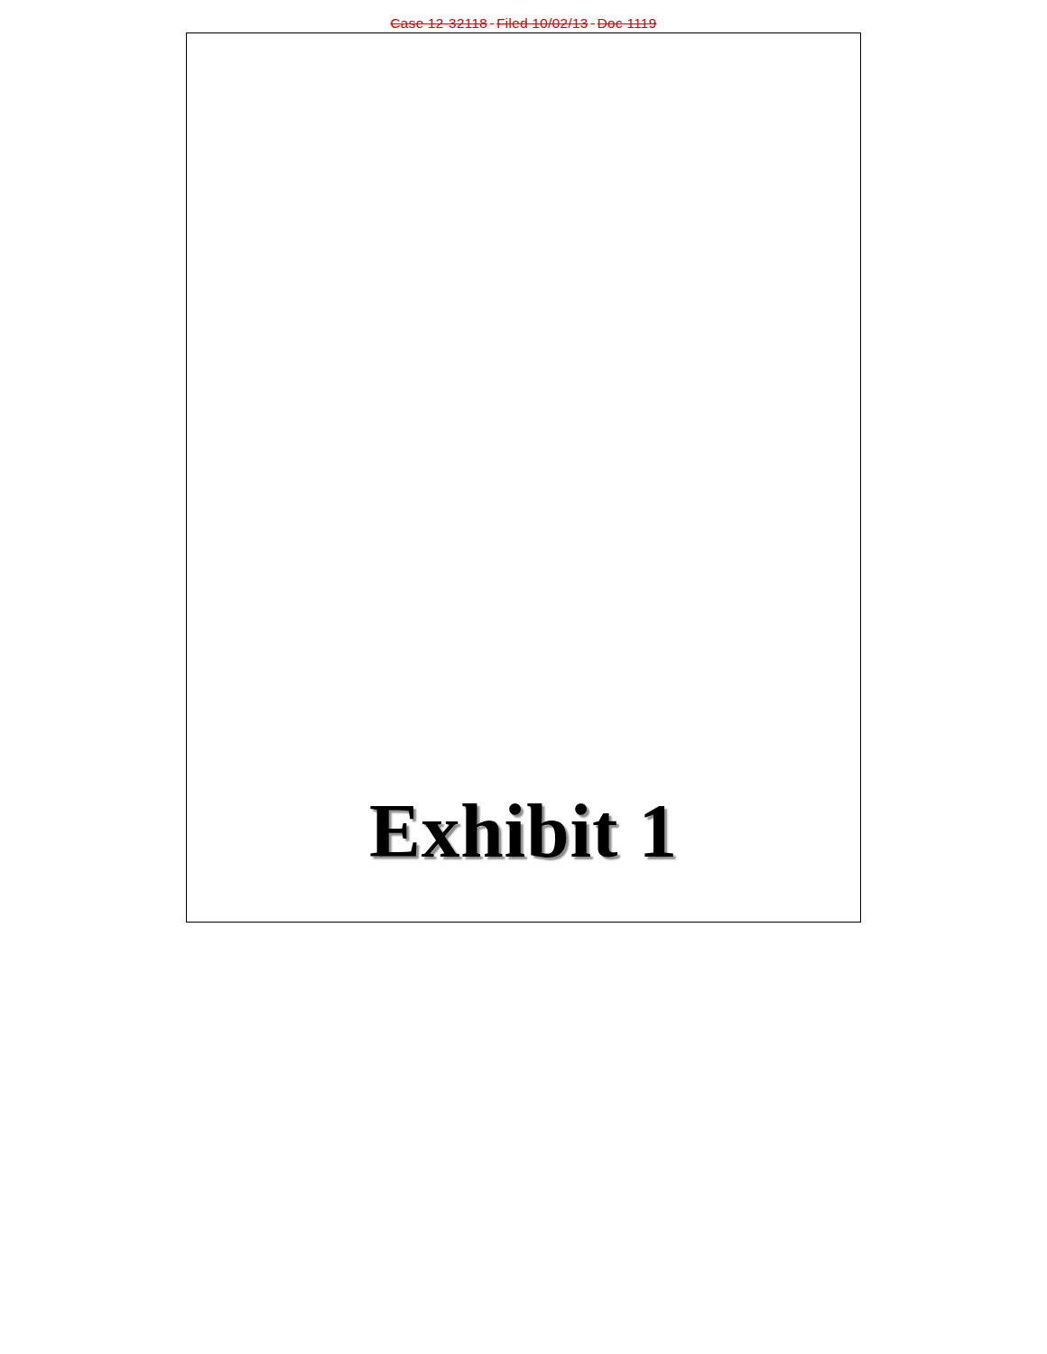Case 12-32118 Filed 10/02/13 Doc 1119
Exhibit 1